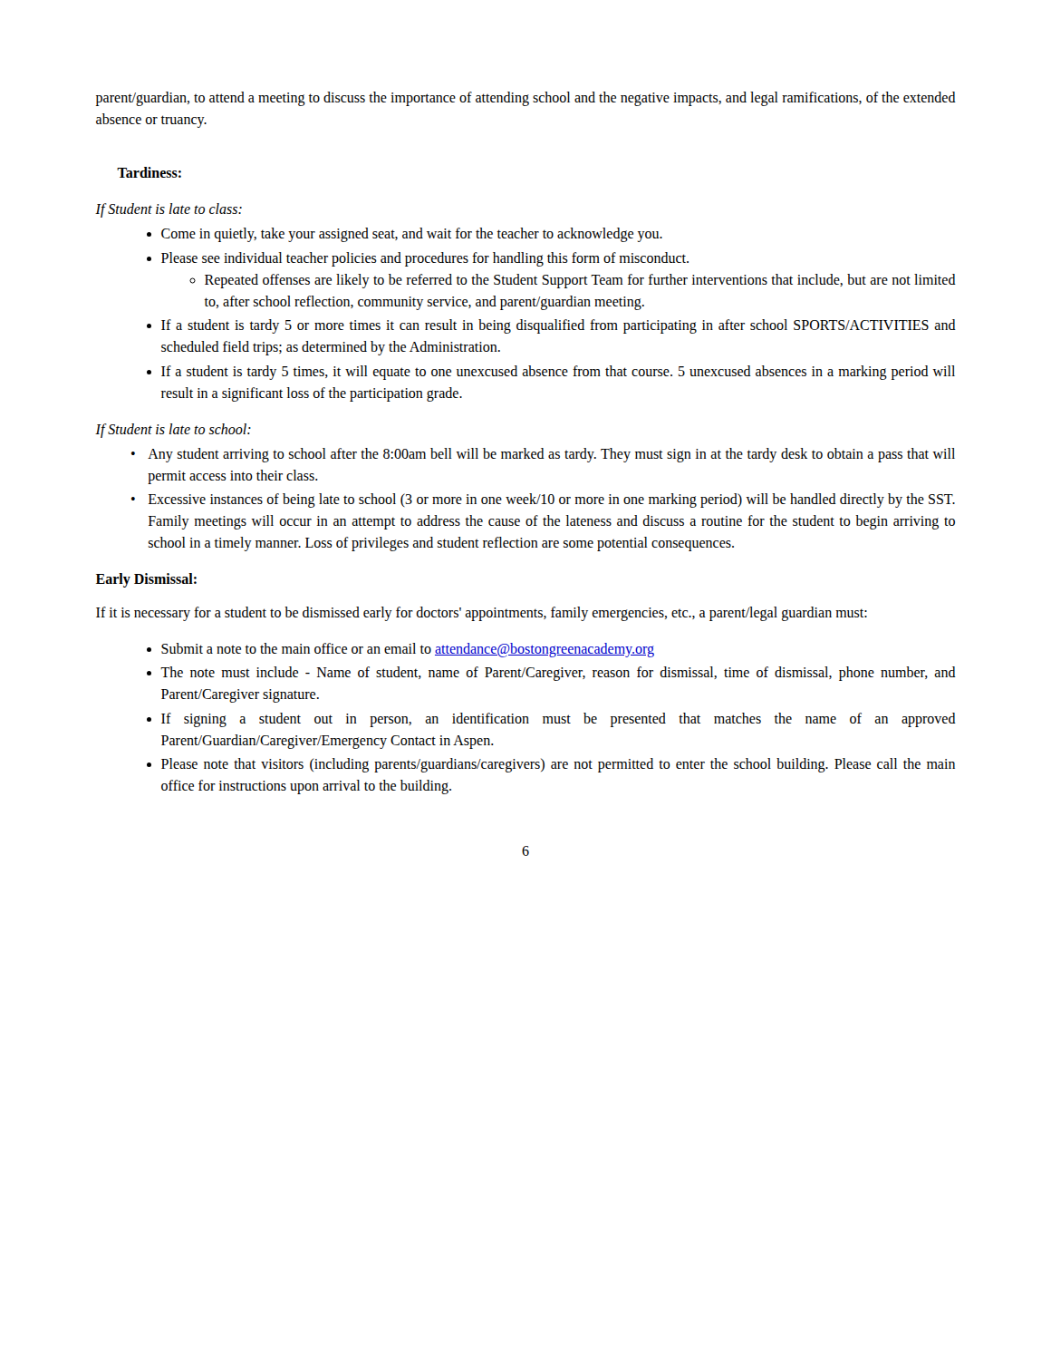parent/guardian, to attend a meeting to discuss the importance of attending school and the negative impacts, and legal ramifications, of the extended absence or truancy.
Tardiness:
If Student is late to class:
Come in quietly, take your assigned seat, and wait for the teacher to acknowledge you.
Please see individual teacher policies and procedures for handling this form of misconduct.
Repeated offenses are likely to be referred to the Student Support Team for further interventions that include, but are not limited to, after school reflection, community service, and parent/guardian meeting.
If a student is tardy 5 or more times it can result in being disqualified from participating in after school SPORTS/ACTIVITIES and scheduled field trips; as determined by the Administration.
If a student is tardy 5 times, it will equate to one unexcused absence from that course. 5 unexcused absences in a marking period will result in a significant loss of the participation grade.
If Student is late to school:
Any student arriving to school after the 8:00am bell will be marked as tardy. They must sign in at the tardy desk to obtain a pass that will permit access into their class.
Excessive instances of being late to school (3 or more in one week/10 or more in one marking period) will be handled directly by the SST. Family meetings will occur in an attempt to address the cause of the lateness and discuss a routine for the student to begin arriving to school in a timely manner. Loss of privileges and student reflection are some potential consequences.
Early Dismissal:
If it is necessary for a student to be dismissed early for doctors' appointments, family emergencies, etc., a parent/legal guardian must:
Submit a note to the main office or an email to attendance@bostongreenacademy.org
The note must include - Name of student, name of Parent/Caregiver, reason for dismissal, time of dismissal, phone number, and Parent/Caregiver signature.
If signing a student out in person, an identification must be presented that matches the name of an approved Parent/Guardian/Caregiver/Emergency Contact in Aspen.
Please note that visitors (including parents/guardians/caregivers) are not permitted to enter the school building. Please call the main office for instructions upon arrival to the building.
6